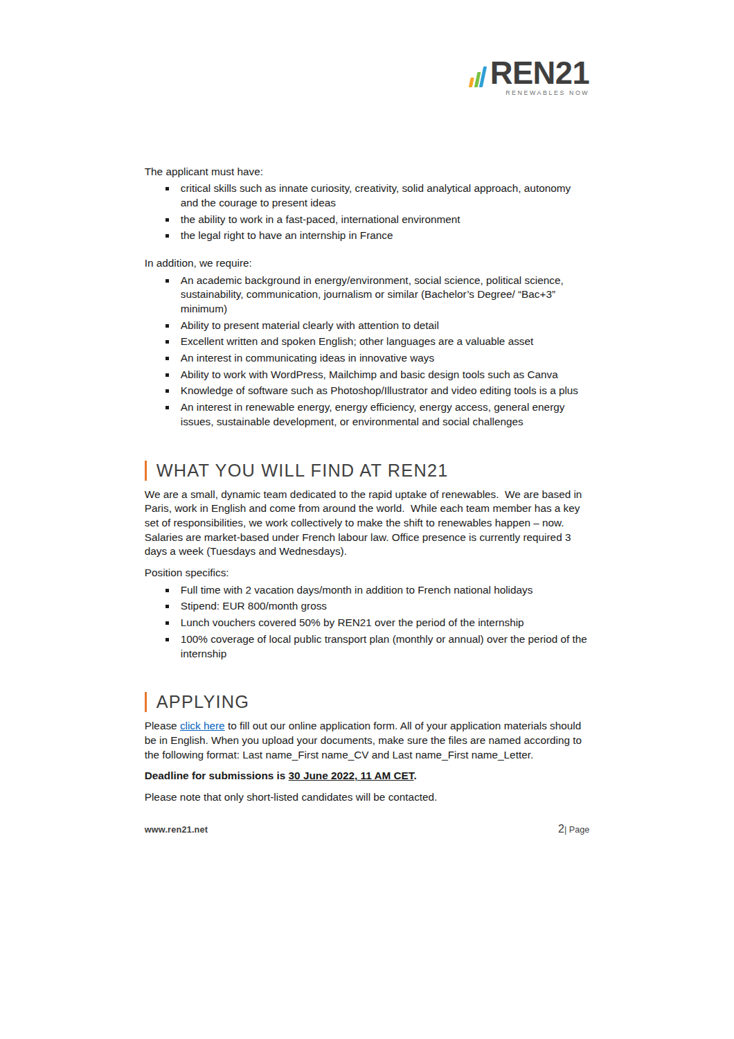REN21
RENEWABLES NOW
The applicant must have:
critical skills such as innate curiosity, creativity, solid analytical approach, autonomy and the courage to present ideas
the ability to work in a fast-paced, international environment
the legal right to have an internship in France
In addition, we require:
An academic background in energy/environment, social science, political science, sustainability, communication, journalism or similar (Bachelor’s Degree/ “Bac+3” minimum)
Ability to present material clearly with attention to detail
Excellent written and spoken English; other languages are a valuable asset
An interest in communicating ideas in innovative ways
Ability to work with WordPress, Mailchimp and basic design tools such as Canva
Knowledge of software such as Photoshop/Illustrator and video editing tools is a plus
An interest in renewable energy, energy efficiency, energy access, general energy issues, sustainable development, or environmental and social challenges
WHAT YOU WILL FIND AT REN21
We are a small, dynamic team dedicated to the rapid uptake of renewables. We are based in Paris, work in English and come from around the world. While each team member has a key set of responsibilities, we work collectively to make the shift to renewables happen – now. Salaries are market-based under French labour law. Office presence is currently required 3 days a week (Tuesdays and Wednesdays).
Position specifics:
Full time with 2 vacation days/month in addition to French national holidays
Stipend: EUR 800/month gross
Lunch vouchers covered 50% by REN21 over the period of the internship
100% coverage of local public transport plan (monthly or annual) over the period of the internship
APPLYING
Please click here to fill out our online application form. All of your application materials should be in English. When you upload your documents, make sure the files are named according to the following format: Last name_First name_CV and Last name_First name_Letter.
Deadline for submissions is 30 June 2022, 11 AM CET.
Please note that only short-listed candidates will be contacted.
www.ren21.net 2| Page